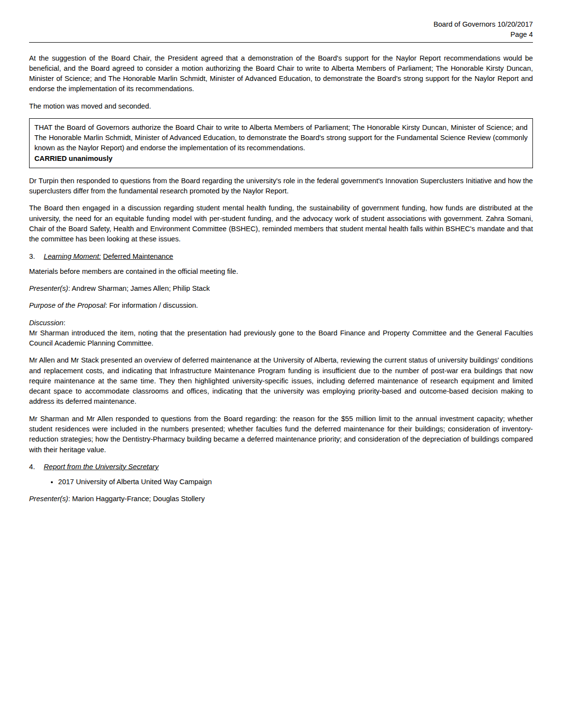Board of Governors 10/20/2017 Page 4
At the suggestion of the Board Chair, the President agreed that a demonstration of the Board's support for the Naylor Report recommendations would be beneficial, and the Board agreed to consider a motion authorizing the Board Chair to write to Alberta Members of Parliament; The Honorable Kirsty Duncan, Minister of Science; and The Honorable Marlin Schmidt, Minister of Advanced Education, to demonstrate the Board's strong support for the Naylor Report and endorse the implementation of its recommendations.
The motion was moved and seconded.
THAT the Board of Governors authorize the Board Chair to write to Alberta Members of Parliament; The Honorable Kirsty Duncan, Minister of Science; and The Honorable Marlin Schmidt, Minister of Advanced Education, to demonstrate the Board's strong support for the Fundamental Science Review (commonly known as the Naylor Report) and endorse the implementation of its recommendations.
CARRIED unanimously
Dr Turpin then responded to questions from the Board regarding the university's role in the federal government's Innovation Superclusters Initiative and how the superclusters differ from the fundamental research promoted by the Naylor Report.
The Board then engaged in a discussion regarding student mental health funding, the sustainability of government funding, how funds are distributed at the university, the need for an equitable funding model with per-student funding, and the advocacy work of student associations with government. Zahra Somani, Chair of the Board Safety, Health and Environment Committee (BSHEC), reminded members that student mental health falls within BSHEC's mandate and that the committee has been looking at these issues.
3. Learning Moment: Deferred Maintenance
Materials before members are contained in the official meeting file.
Presenter(s): Andrew Sharman; James Allen; Philip Stack
Purpose of the Proposal: For information / discussion.
Discussion:
Mr Sharman introduced the item, noting that the presentation had previously gone to the Board Finance and Property Committee and the General Faculties Council Academic Planning Committee.
Mr Allen and Mr Stack presented an overview of deferred maintenance at the University of Alberta, reviewing the current status of university buildings' conditions and replacement costs, and indicating that Infrastructure Maintenance Program funding is insufficient due to the number of post-war era buildings that now require maintenance at the same time. They then highlighted university-specific issues, including deferred maintenance of research equipment and limited decant space to accommodate classrooms and offices, indicating that the university was employing priority-based and outcome-based decision making to address its deferred maintenance.
Mr Sharman and Mr Allen responded to questions from the Board regarding: the reason for the $55 million limit to the annual investment capacity; whether student residences were included in the numbers presented; whether faculties fund the deferred maintenance for their buildings; consideration of inventory-reduction strategies; how the Dentistry-Pharmacy building became a deferred maintenance priority; and consideration of the depreciation of buildings compared with their heritage value.
4. Report from the University Secretary
2017 University of Alberta United Way Campaign
Presenter(s): Marion Haggarty-France; Douglas Stollery